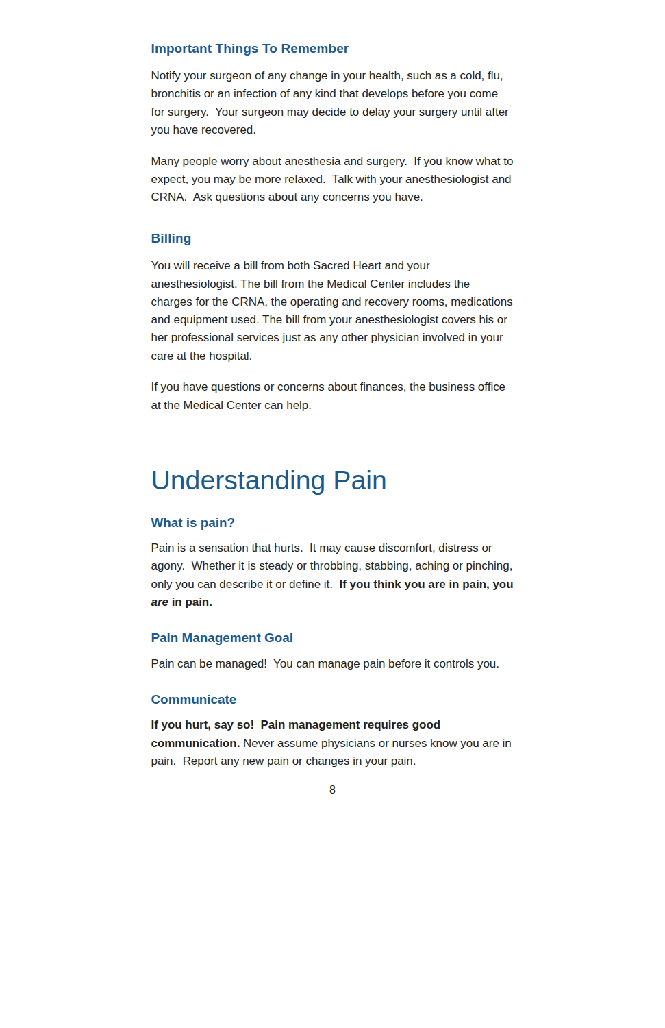Important Things To Remember
Notify your surgeon of any change in your health, such as a cold, flu, bronchitis or an infection of any kind that develops before you come for surgery. Your surgeon may decide to delay your surgery until after you have recovered.
Many people worry about anesthesia and surgery. If you know what to expect, you may be more relaxed. Talk with your anesthesiologist and CRNA. Ask questions about any concerns you have.
Billing
You will receive a bill from both Sacred Heart and your anesthesiologist. The bill from the Medical Center includes the charges for the CRNA, the operating and recovery rooms, medications and equipment used. The bill from your anesthesiologist covers his or her professional services just as any other physician involved in your care at the hospital.
If you have questions or concerns about finances, the business office at the Medical Center can help.
Understanding Pain
What is pain?
Pain is a sensation that hurts. It may cause discomfort, distress or agony. Whether it is steady or throbbing, stabbing, aching or pinching, only you can describe it or define it. If you think you are in pain, you are in pain.
Pain Management Goal
Pain can be managed! You can manage pain before it controls you.
Communicate
If you hurt, say so! Pain management requires good communication. Never assume physicians or nurses know you are in pain. Report any new pain or changes in your pain.
8